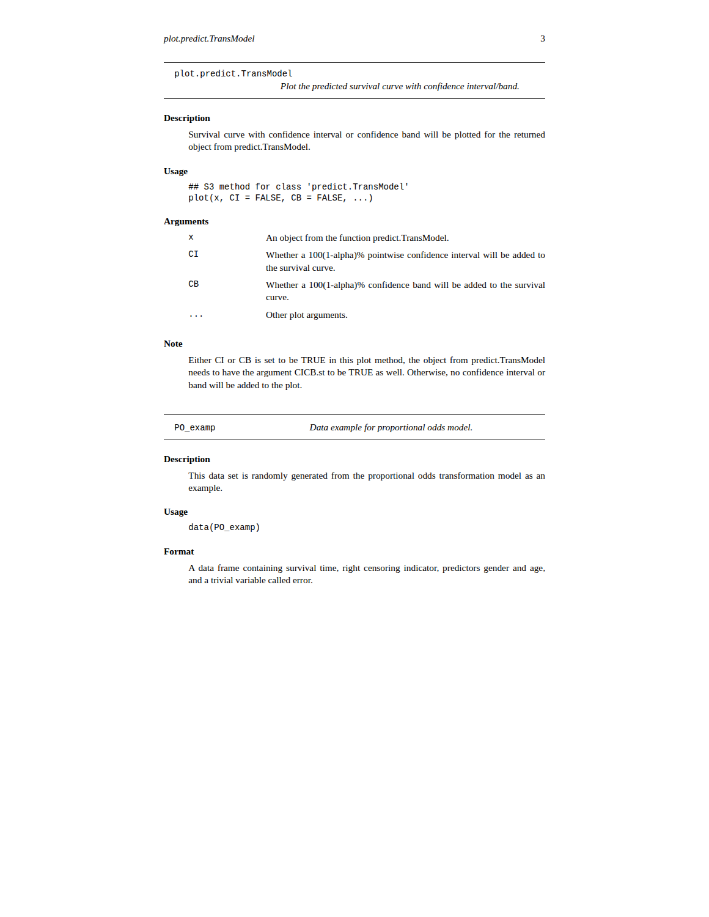plot.predict.TransModel 3
plot.predict.TransModel
Plot the predicted survival curve with confidence interval/band.
Description
Survival curve with confidence interval or confidence band will be plotted for the returned object from predict.TransModel.
Usage
## S3 method for class 'predict.TransModel'
plot(x, CI = FALSE, CB = FALSE, ...)
Arguments
| x | An object from the function predict.TransModel. |
| CI | Whether a 100(1-alpha)% pointwise confidence interval will be added to the survival curve. |
| CB | Whether a 100(1-alpha)% confidence band will be added to the survival curve. |
| ... | Other plot arguments. |
Note
Either CI or CB is set to be TRUE in this plot method, the object from predict.TransModel needs to have the argument CICB.st to be TRUE as well. Otherwise, no confidence interval or band will be added to the plot.
PO_examp
Data example for proportional odds model.
Description
This data set is randomly generated from the proportional odds transformation model as an example.
Usage
data(PO_examp)
Format
A data frame containing survival time, right censoring indicator, predictors gender and age, and a trivial variable called error.